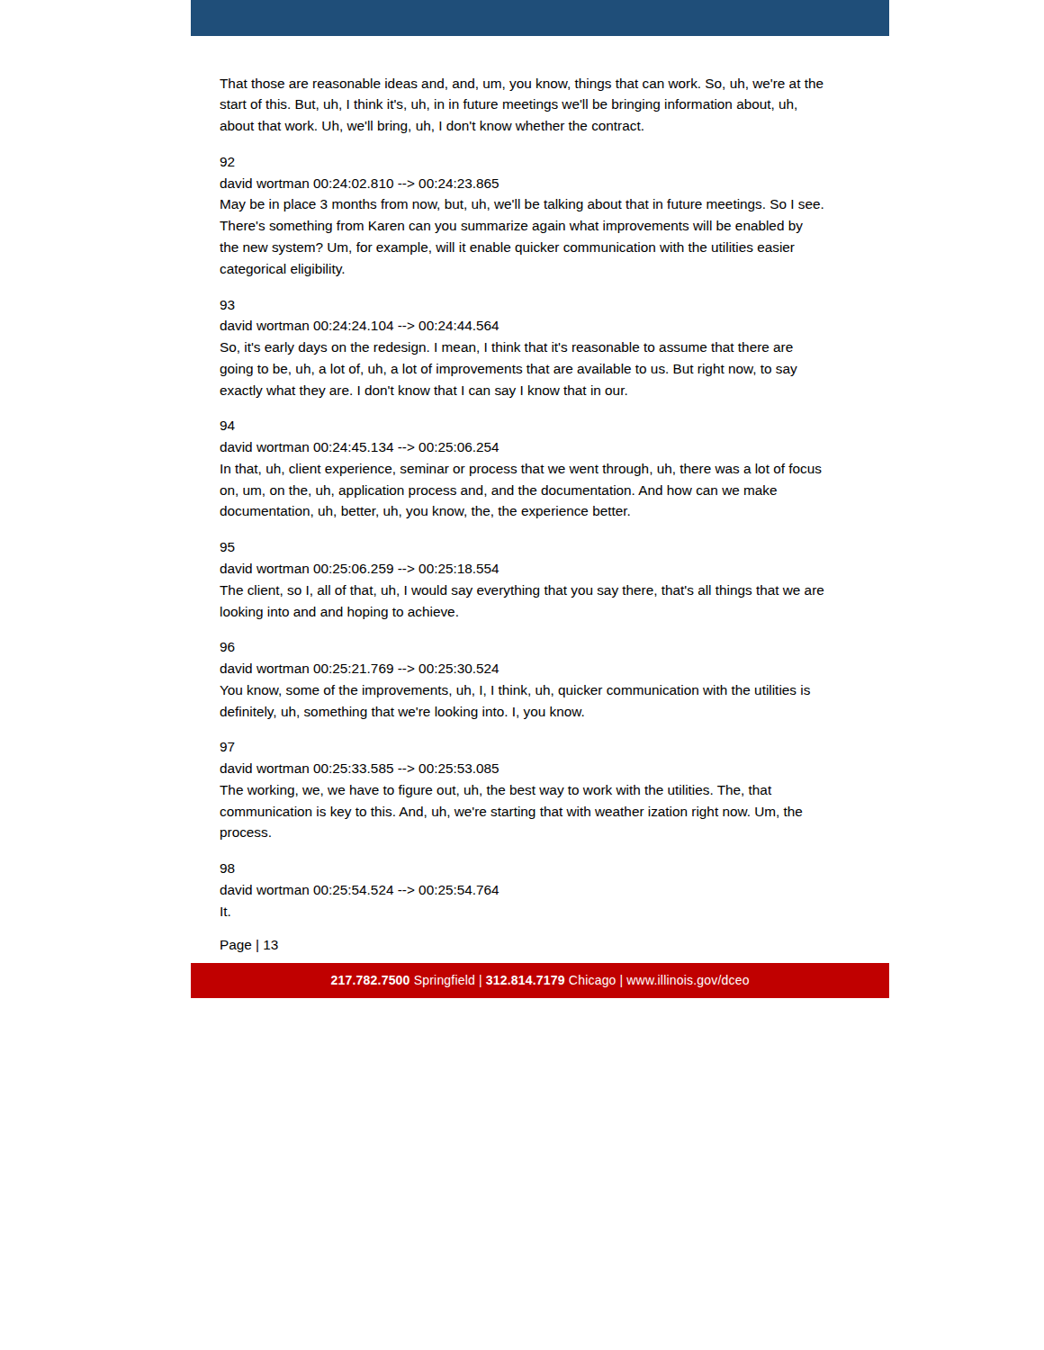That those are reasonable ideas and, and, um, you know, things that can work. So, uh, we're at the start of this. But, uh, I think it's, uh, in in future meetings we'll be bringing information about, uh, about that work. Uh, we'll bring, uh, I don't know whether the contract.
92
david wortman 00:24:02.810 --> 00:24:23.865
May be in place 3 months from now, but, uh, we'll be talking about that in future meetings. So I see. There's something from Karen can you summarize again what improvements will be enabled by the new system? Um, for example, will it enable quicker communication with the utilities easier categorical eligibility.
93
david wortman 00:24:24.104 --> 00:24:44.564
So, it's early days on the redesign. I mean, I think that it's reasonable to assume that there are going to be, uh, a lot of, uh, a lot of improvements that are available to us. But right now, to say exactly what they are. I don't know that I can say I know that in our.
94
david wortman 00:24:45.134 --> 00:25:06.254
In that, uh, client experience, seminar or process that we went through, uh, there was a lot of focus on, um, on the, uh, application process and, and the documentation. And how can we make documentation, uh, better, uh, you know, the, the experience better.
95
david wortman 00:25:06.259 --> 00:25:18.554
The client, so I, all of that, uh, I would say everything that you say there, that's all things that we are looking into and and hoping to achieve.
96
david wortman 00:25:21.769 --> 00:25:30.524
You know, some of the improvements, uh, I, I think, uh, quicker communication with the utilities is definitely, uh, something that we're looking into. I, you know.
97
david wortman 00:25:33.585 --> 00:25:53.085
The working, we, we have to figure out, uh, the best way to work with the utilities. The, that communication is key to this. And, uh, we're starting that with weather ization right now. Um, the process.
98
david wortman 00:25:54.524 --> 00:25:54.764
It.
Page | 13
217.782.7500 Springfield|312.814.7179 Chicago|www.illinois.gov/dceo